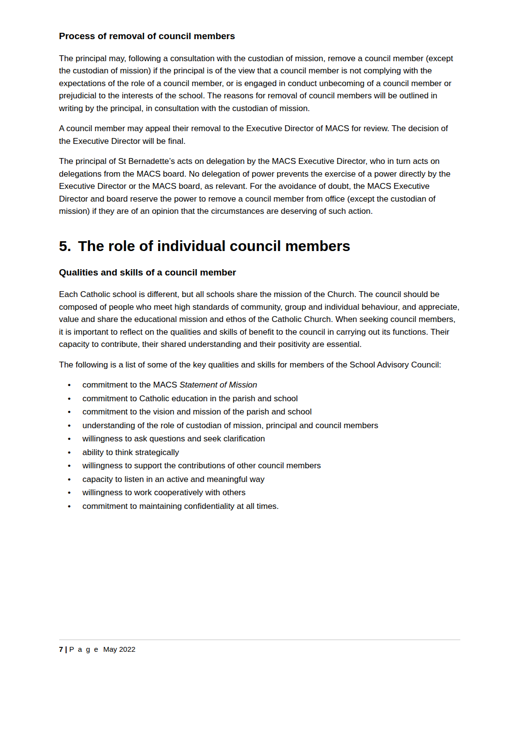Process of removal of council members
The principal may, following a consultation with the custodian of mission, remove a council member (except the custodian of mission) if the principal is of the view that a council member is not complying with the expectations of the role of a council member, or is engaged in conduct unbecoming of a council member or prejudicial to the interests of the school. The reasons for removal of council members will be outlined in writing by the principal, in consultation with the custodian of mission.
A council member may appeal their removal to the Executive Director of MACS for review. The decision of the Executive Director will be final.
The principal of St Bernadette’s acts on delegation by the MACS Executive Director, who in turn acts on delegations from the MACS board. No delegation of power prevents the exercise of a power directly by the Executive Director or the MACS board, as relevant. For the avoidance of doubt, the MACS Executive Director and board reserve the power to remove a council member from office (except the custodian of mission) if they are of an opinion that the circumstances are deserving of such action.
5. The role of individual council members
Qualities and skills of a council member
Each Catholic school is different, but all schools share the mission of the Church. The council should be composed of people who meet high standards of community, group and individual behaviour, and appreciate, value and share the educational mission and ethos of the Catholic Church. When seeking council members, it is important to reflect on the qualities and skills of benefit to the council in carrying out its functions. Their capacity to contribute, their shared understanding and their positivity are essential.
The following is a list of some of the key qualities and skills for members of the School Advisory Council:
commitment to the MACS Statement of Mission
commitment to Catholic education in the parish and school
commitment to the vision and mission of the parish and school
understanding of the role of custodian of mission, principal and council members
willingness to ask questions and seek clarification
ability to think strategically
willingness to support the contributions of other council members
capacity to listen in an active and meaningful way
willingness to work cooperatively with others
commitment to maintaining confidentiality at all times.
7 | P a g e May 2022